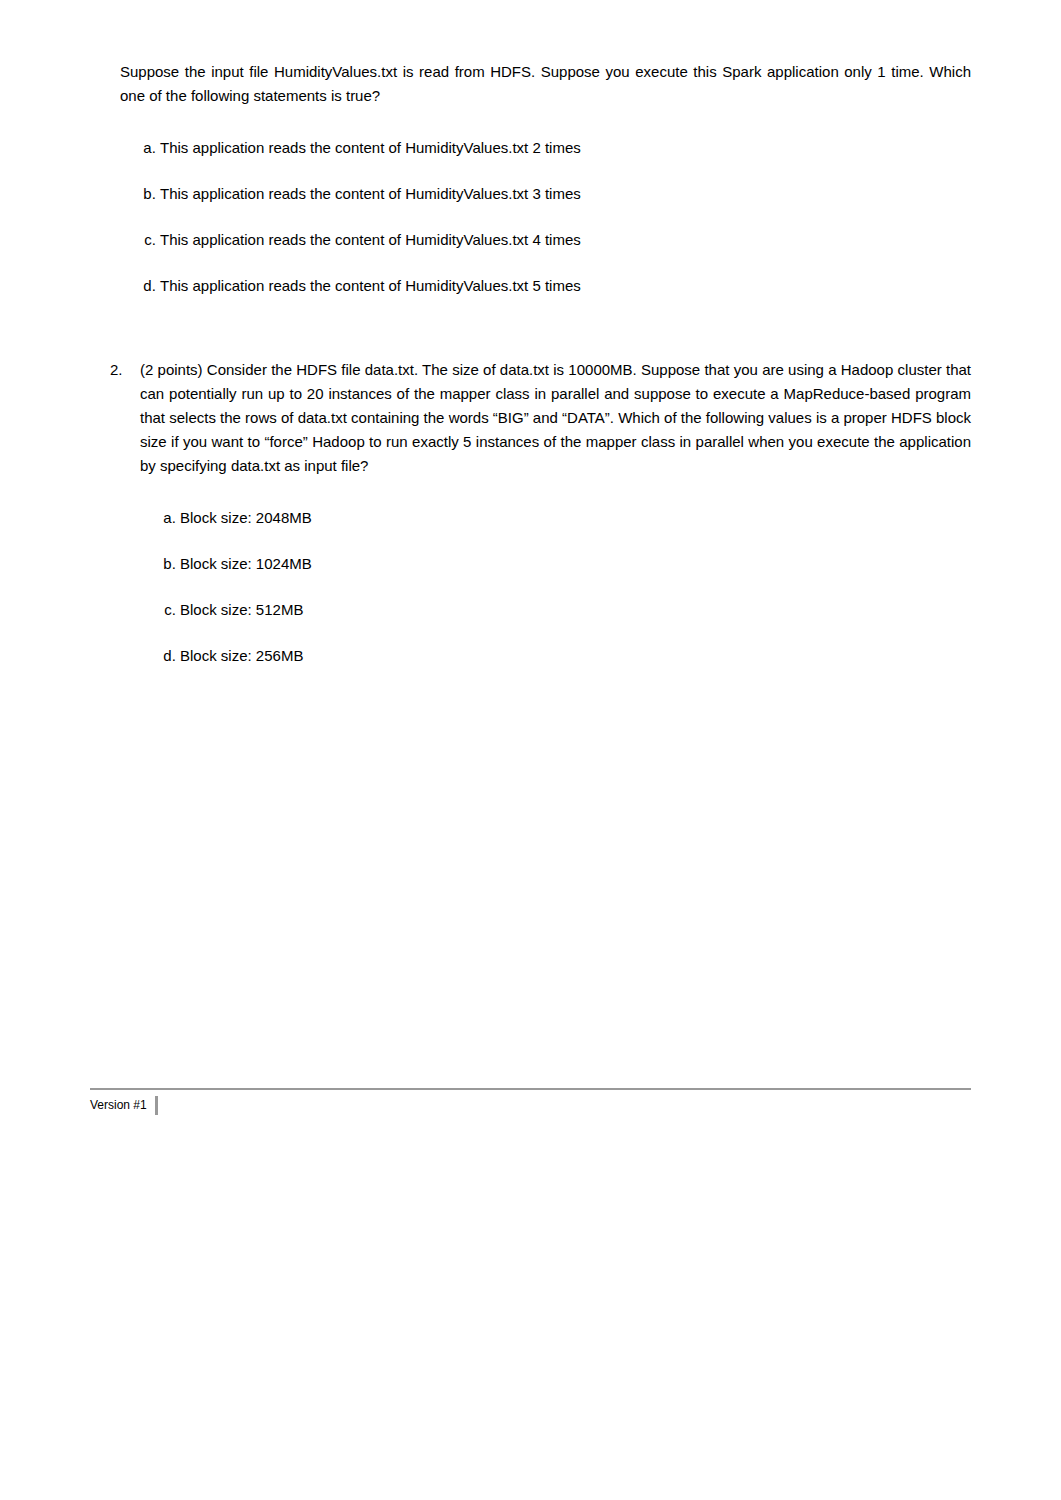Suppose the input file HumidityValues.txt is read from HDFS. Suppose you execute this Spark application only 1 time. Which one of the following statements is true?
This application reads the content of HumidityValues.txt 2 times
This application reads the content of HumidityValues.txt 3 times
This application reads the content of HumidityValues.txt 4 times
This application reads the content of HumidityValues.txt 5 times
(2 points) Consider the HDFS file data.txt. The size of data.txt is 10000MB. Suppose that you are using a Hadoop cluster that can potentially run up to 20 instances of the mapper class in parallel and suppose to execute a MapReduce-based program that selects the rows of data.txt containing the words “BIG” and “DATA”. Which of the following values is a proper HDFS block size if you want to “force” Hadoop to run exactly 5 instances of the mapper class in parallel when you execute the application by specifying data.txt as input file?
Block size: 2048MB
Block size: 1024MB
Block size: 512MB
Block size: 256MB
Version #1